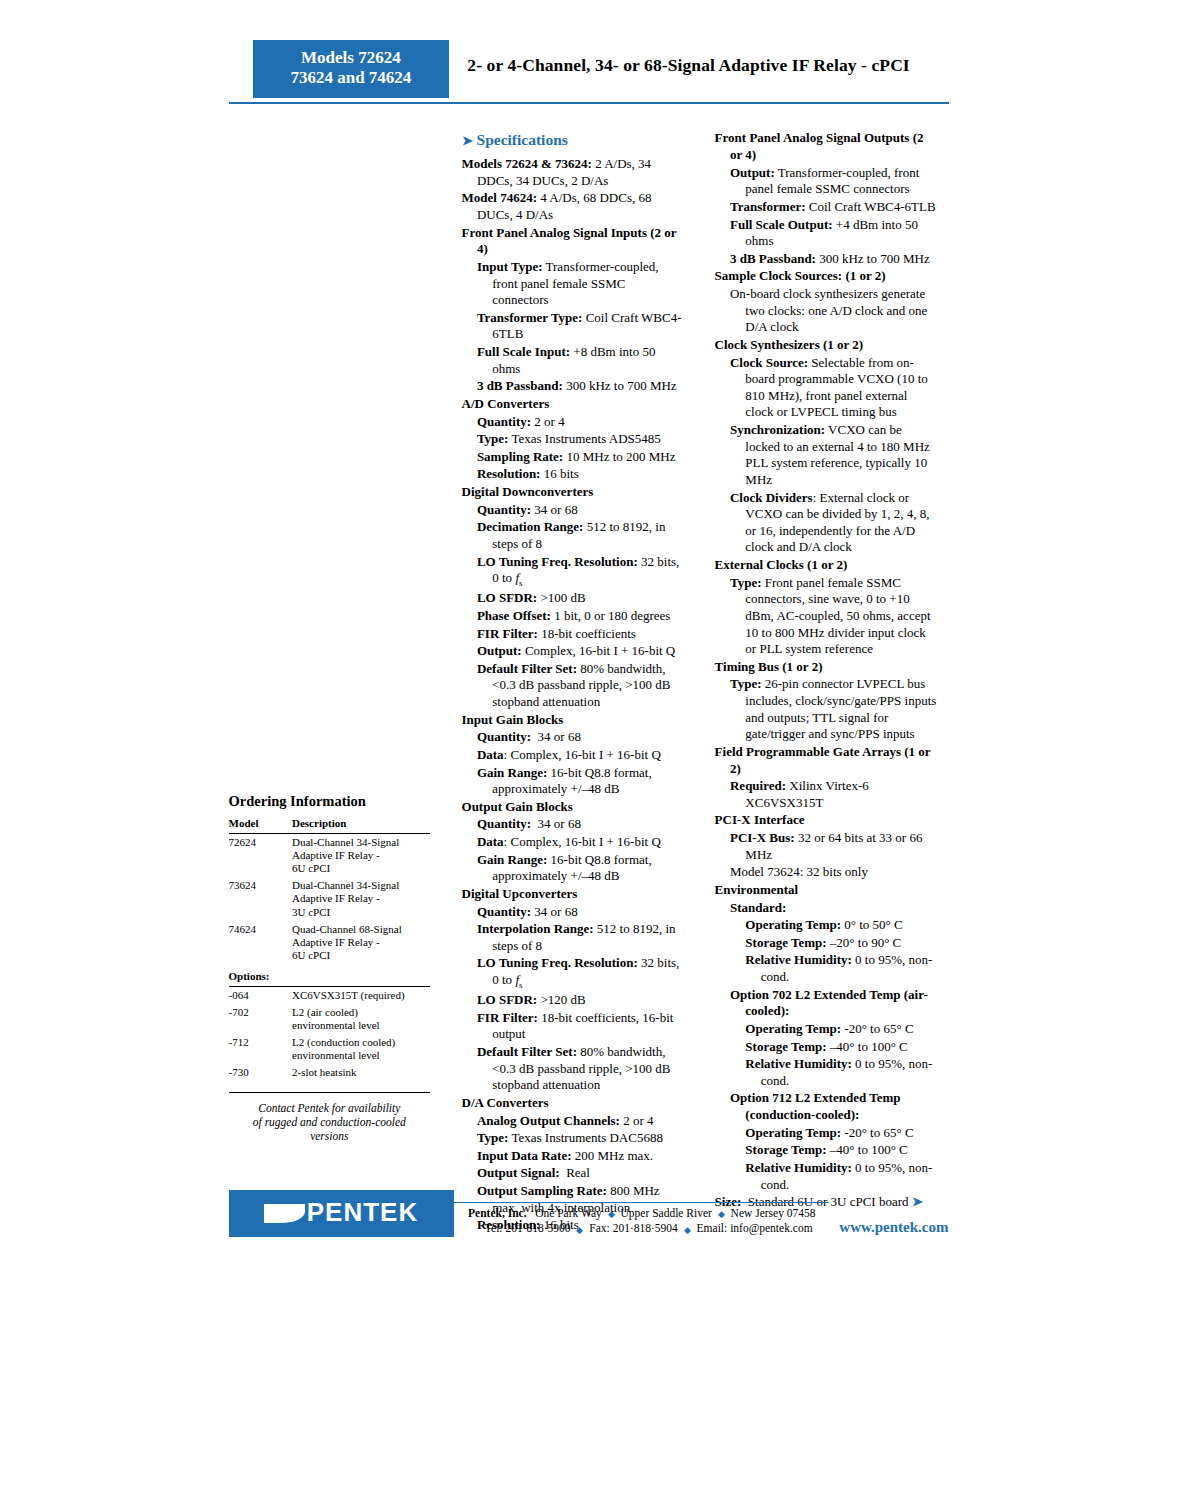Models 72624
73624 and 74624
2- or 4-Channel, 34- or 68-Signal Adaptive IF Relay - cPCI
Ordering Information
| Model | Description |
| --- | --- |
| 72624 | Dual-Channel 34-Signal Adaptive IF Relay - 6U cPCI |
| 73624 | Dual-Channel 34-Signal Adaptive IF Relay - 3U cPCI |
| 74624 | Quad-Channel 68-Signal Adaptive IF Relay - 6U cPCI |
| Options: |
| -064 | XC6VSX315T (required) |
| -702 | L2 (air cooled) environmental level |
| -712 | L2 (conduction cooled) environmental level |
| -730 | 2-slot heatsink |
Contact Pentek for availability
of rugged and conduction-cooled
versions
➤Specifications
Models 72624 & 73624: 2 A/Ds, 34 DDCs, 34 DUCs, 2 D/As
Model 74624: 4 A/Ds, 68 DDCs, 68 DUCs, 4 D/As
Front Panel Analog Signal Inputs (2 or 4)
Input Type: Transformer-coupled, front panel female SSMC connectors
Transformer Type: Coil Craft WBC4-6TLB
Full Scale Input: +8 dBm into 50 ohms
3 dB Passband: 300 kHz to 700 MHz
A/D Converters
Quantity: 2 or 4
Type: Texas Instruments ADS5485
Sampling Rate: 10 MHz to 200 MHz
Resolution: 16 bits
Digital Downconverters
Quantity: 34 or 68
Decimation Range: 512 to 8192, in steps of 8
LO Tuning Freq. Resolution: 32 bits, 0 to fs
LO SFDR: >100 dB
Phase Offset: 1 bit, 0 or 180 degrees
FIR Filter: 18-bit coefficients
Output: Complex, 16-bit I + 16-bit Q
Default Filter Set: 80% bandwidth, <0.3 dB passband ripple, >100 dB stopband attenuation
Input Gain Blocks
Quantity: 34 or 68
Data: Complex, 16-bit I + 16-bit Q
Gain Range: 16-bit Q8.8 format, approximately +/–48 dB
Output Gain Blocks
Quantity: 34 or 68
Data: Complex, 16-bit I + 16-bit Q
Gain Range: 16-bit Q8.8 format, approximately +/–48 dB
Digital Upconverters
Quantity: 34 or 68
Interpolation Range: 512 to 8192, in steps of 8
LO Tuning Freq. Resolution: 32 bits, 0 to fs
LO SFDR: >120 dB
FIR Filter: 18-bit coefficients, 16-bit output
Default Filter Set: 80% bandwidth, <0.3 dB passband ripple, >100 dB stopband attenuation
D/A Converters
Analog Output Channels: 2 or 4
Type: Texas Instruments DAC5688
Input Data Rate: 200 MHz max.
Output Signal: Real
Output Sampling Rate: 800 MHz max. with 4x interpolation
Resolution: 16 bits
Front Panel Analog Signal Outputs (2 or 4)
Output: Transformer-coupled, front panel female SSMC connectors
Transformer: Coil Craft WBC4-6TLB
Full Scale Output: +4 dBm into 50 ohms
3 dB Passband: 300 kHz to 700 MHz
Sample Clock Sources: (1 or 2)
On-board clock synthesizers generate two clocks: one A/D clock and one D/A clock
Clock Synthesizers (1 or 2)
Clock Source: Selectable from on-board programmable VCXO (10 to 810 MHz), front panel external clock or LVPECL timing bus
Synchronization: VCXO can be locked to an external 4 to 180 MHz PLL system reference, typically 10 MHz
Clock Dividers: External clock or VCXO can be divided by 1, 2, 4, 8, or 16, independently for the A/D clock and D/A clock
External Clocks (1 or 2)
Type: Front panel female SSMC connectors, sine wave, 0 to +10 dBm, AC-coupled, 50 ohms, accept 10 to 800 MHz divider input clock or PLL system reference
Timing Bus (1 or 2)
Type: 26-pin connector LVPECL bus includes, clock/sync/gate/PPS inputs and outputs; TTL signal for gate/trigger and sync/PPS inputs
Field Programmable Gate Arrays (1 or 2)
Required: Xilinx Virtex-6 XC6VSX315T
PCI-X Interface
PCI-X Bus: 32 or 64 bits at 33 or 66 MHz
Model 73624: 32 bits only
Environmental
Standard:
Operating Temp: 0° to 50° C
Storage Temp: –20° to 90° C
Relative Humidity: 0 to 95%, non-cond.
Option 702 L2 Extended Temp (air-cooled):
Operating Temp: -20° to 65° C
Storage Temp: –40° to 100° C
Relative Humidity: 0 to 95%, non-cond.
Option 712 L2 Extended Temp (conduction-cooled):
Operating Temp: -20° to 65° C
Storage Temp: –40° to 100° C
Relative Humidity: 0 to 95%, non-cond.
Size: Standard 6U or 3U cPCI board ➤
PENTEK
Pentek, Inc. One Park Way ◆ Upper Saddle River ◆ New Jersey 07458
Tel: 201·818·5900 ◆ Fax: 201·818·5904 ◆ Email: info@pentek.com
www.pentek.com